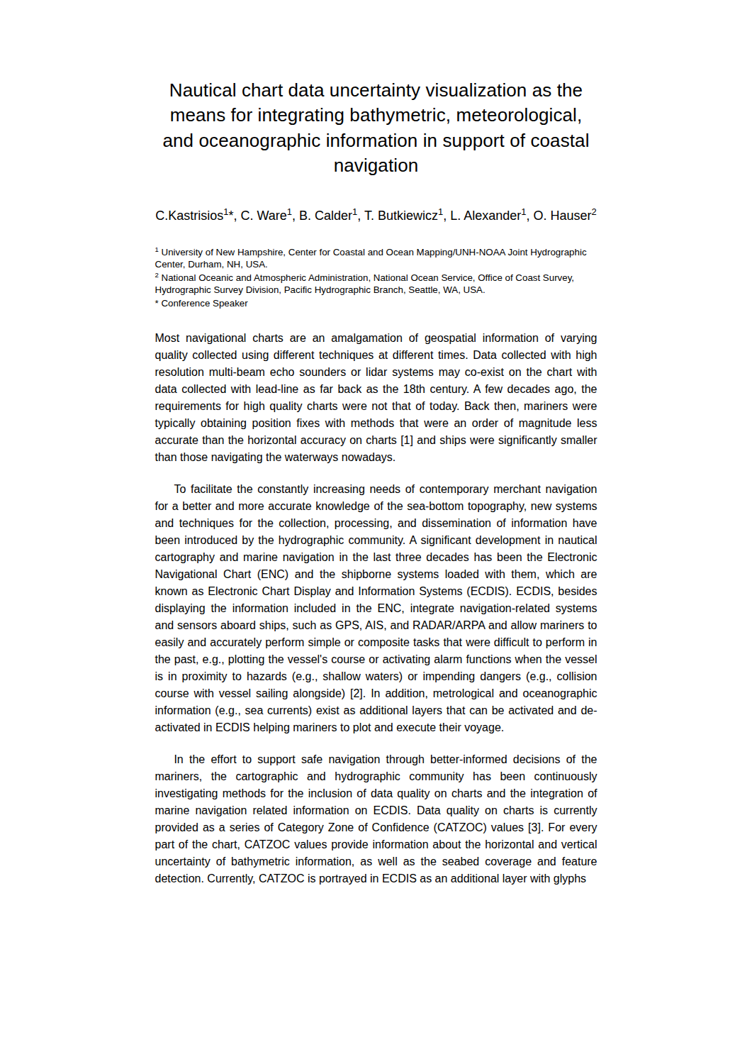Nautical chart data uncertainty visualization as the means for integrating bathymetric, meteorological, and oceanographic information in support of coastal navigation
C.Kastrisios1*, C. Ware1, B. Calder1, T. Butkiewicz1, L. Alexander1, O. Hauser2
1 University of New Hampshire, Center for Coastal and Ocean Mapping/UNH-NOAA Joint Hydrographic Center, Durham, NH, USA.
2 National Oceanic and Atmospheric Administration, National Ocean Service, Office of Coast Survey, Hydrographic Survey Division, Pacific Hydrographic Branch, Seattle, WA, USA.
* Conference Speaker
Most navigational charts are an amalgamation of geospatial information of varying quality collected using different techniques at different times. Data collected with high resolution multi-beam echo sounders or lidar systems may co-exist on the chart with data collected with lead-line as far back as the 18th century. A few decades ago, the requirements for high quality charts were not that of today. Back then, mariners were typically obtaining position fixes with methods that were an order of magnitude less accurate than the horizontal accuracy on charts [1] and ships were significantly smaller than those navigating the waterways nowadays.
To facilitate the constantly increasing needs of contemporary merchant navigation for a better and more accurate knowledge of the sea-bottom topography, new systems and techniques for the collection, processing, and dissemination of information have been introduced by the hydrographic community. A significant development in nautical cartography and marine navigation in the last three decades has been the Electronic Navigational Chart (ENC) and the shipborne systems loaded with them, which are known as Electronic Chart Display and Information Systems (ECDIS). ECDIS, besides displaying the information included in the ENC, integrate navigation-related systems and sensors aboard ships, such as GPS, AIS, and RADAR/ARPA and allow mariners to easily and accurately perform simple or composite tasks that were difficult to perform in the past, e.g., plotting the vessel's course or activating alarm functions when the vessel is in proximity to hazards (e.g., shallow waters) or impending dangers (e.g., collision course with vessel sailing alongside) [2]. In addition, metrological and oceanographic information (e.g., sea currents) exist as additional layers that can be activated and de-activated in ECDIS helping mariners to plot and execute their voyage.
In the effort to support safe navigation through better-informed decisions of the mariners, the cartographic and hydrographic community has been continuously investigating methods for the inclusion of data quality on charts and the integration of marine navigation related information on ECDIS. Data quality on charts is currently provided as a series of Category Zone of Confidence (CATZOC) values [3]. For every part of the chart, CATZOC values provide information about the horizontal and vertical uncertainty of bathymetric information, as well as the seabed coverage and feature detection. Currently, CATZOC is portrayed in ECDIS as an additional layer with glyphs